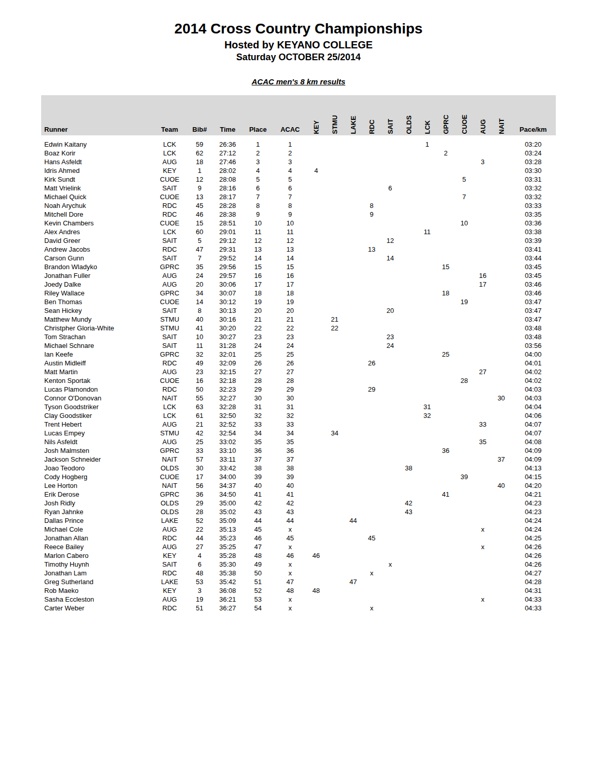2014 Cross Country Championships
Hosted by KEYANO COLLEGE
Saturday OCTOBER 25/2014
ACAC men's 8 km results
| Runner | Team | Bib# | Time | Place | ACAC | KEY | STMU | LAKE | RDC | SAIT | OLDS | LCK | GPRC | CUOE | AUG | NAIT | Pace/km |
| --- | --- | --- | --- | --- | --- | --- | --- | --- | --- | --- | --- | --- | --- | --- | --- | --- | --- |
| Edwin Kaitany | LCK | 59 | 26:36 | 1 | 1 | | | | | | | 1 | | | | | 03:20 |
| Boaz Korir | LCK | 62 | 27:12 | 2 | 2 | | | | | | | | 2 | | | | 03:24 |
| Hans Asfeldt | AUG | 18 | 27:46 | 3 | 3 | | | | | | | | | | 3 | | 03:28 |
| Idris Ahmed | KEY | 1 | 28:02 | 4 | 4 | 4 | | | | | | | | | | | 03:30 |
| Kirk Sundt | CUOE | 12 | 28:08 | 5 | 5 | | | | | | | | | 5 | | | 03:31 |
| Matt Vrielink | SAIT | 9 | 28:16 | 6 | 6 | | | | | 6 | | | | | | | 03:32 |
| Michael Quick | CUOE | 13 | 28:17 | 7 | 7 | | | | | | | | | 7 | | | 03:32 |
| Noah Arychuk | RDC | 45 | 28:28 | 8 | 8 | | | | 8 | | | | | | | | 03:33 |
| Mitchell Dore | RDC | 46 | 28:38 | 9 | 9 | | | | 9 | | | | | | | | 03:35 |
| Kevin Chambers | CUOE | 15 | 28:51 | 10 | 10 | | | | | | | | | 10 | | | 03:36 |
| Alex Andres | LCK | 60 | 29:01 | 11 | 11 | | | | | | | 11 | | | | | 03:38 |
| David Greer | SAIT | 5 | 29:12 | 12 | 12 | | | | | 12 | | | | | | | 03:39 |
| Andrew Jacobs | RDC | 47 | 29:31 | 13 | 13 | | | | 13 | | | | | | | | 03:41 |
| Carson Gunn | SAIT | 7 | 29:52 | 14 | 14 | | | | | 14 | | | | | | | 03:44 |
| Brandon Wladyko | GPRC | 35 | 29:56 | 15 | 15 | | | | | | | | 15 | | | | 03:45 |
| Jonathan Fuller | AUG | 24 | 29:57 | 16 | 16 | | | | | | | | | | 16 | | 03:45 |
| Joedy Dalke | AUG | 20 | 30:06 | 17 | 17 | | | | | | | | | | 17 | | 03:46 |
| Riley Wallace | GPRC | 34 | 30:07 | 18 | 18 | | | | | | | | 18 | | | | 03:46 |
| Ben Thomas | CUOE | 14 | 30:12 | 19 | 19 | | | | | | | | | 19 | | | 03:47 |
| Sean Hickey | SAIT | 8 | 30:13 | 20 | 20 | | | | | 20 | | | | | | | 03:47 |
| Matthew Mundy | STMU | 40 | 30:16 | 21 | 21 | | 21 | | | | | | | | | | 03:47 |
| Christpher Gloria-White | STMU | 41 | 30:20 | 22 | 22 | | 22 | | | | | | | | | | 03:48 |
| Tom Strachan | SAIT | 10 | 30:27 | 23 | 23 | | | | | 23 | | | | | | | 03:48 |
| Michael Schnare | SAIT | 11 | 31:28 | 24 | 24 | | | | | 24 | | | | | | | 03:56 |
| Ian Keefe | GPRC | 32 | 32:01 | 25 | 25 | | | | | | | | 25 | | | | 04:00 |
| Austin Midleiff | RDC | 49 | 32:09 | 26 | 26 | | | | 26 | | | | | | | | 04:01 |
| Matt Martin | AUG | 23 | 32:15 | 27 | 27 | | | | | | | | | | 27 | | 04:02 |
| Kenton Sportak | CUOE | 16 | 32:18 | 28 | 28 | | | | | | | | | 28 | | | 04:02 |
| Lucas Plamondon | RDC | 50 | 32:23 | 29 | 29 | | | | 29 | | | | | | | | 04:03 |
| Connor O'Donovan | NAIT | 55 | 32:27 | 30 | 30 | | | | | | | | | | | 30 | 04:03 |
| Tyson Goodstriker | LCK | 63 | 32:28 | 31 | 31 | | | | | | | 31 | | | | | 04:04 |
| Clay Goodstiker | LCK | 61 | 32:50 | 32 | 32 | | | | | | | 32 | | | | | 04:06 |
| Trent Hebert | AUG | 21 | 32:52 | 33 | 33 | | | | | | | | | | 33 | | 04:07 |
| Lucas Empey | STMU | 42 | 32:54 | 34 | 34 | | 34 | | | | | | | | | | 04:07 |
| Nils Asfeldt | AUG | 25 | 33:02 | 35 | 35 | | | | | | | | | | 35 | | 04:08 |
| Josh Malmsten | GPRC | 33 | 33:10 | 36 | 36 | | | | | | | | 36 | | | | 04:09 |
| Jackson Schneider | NAIT | 57 | 33:11 | 37 | 37 | | | | | | | | | | | 37 | 04:09 |
| Joao Teodoro | OLDS | 30 | 33:42 | 38 | 38 | | | | | | 38 | | | | | | 04:13 |
| Cody Hogberg | CUOE | 17 | 34:00 | 39 | 39 | | | | | | | | | 39 | | | 04:15 |
| Lee Horton | NAIT | 56 | 34:37 | 40 | 40 | | | | | | | | | | | 40 | 04:20 |
| Erik Derose | GPRC | 36 | 34:50 | 41 | 41 | | | | | | | | 41 | | | | 04:21 |
| Josh Ridly | OLDS | 29 | 35:00 | 42 | 42 | | | | | | 42 | | | | | | 04:23 |
| Ryan Jahnke | OLDS | 28 | 35:02 | 43 | 43 | | | | | | 43 | | | | | | 04:23 |
| Dallas Prince | LAKE | 52 | 35:09 | 44 | 44 | | | 44 | | | | | | | | | 04:24 |
| Michael Cole | AUG | 22 | 35:13 | 45 | x | | | | | | | | | | x | | 04:24 |
| Jonathan Allan | RDC | 44 | 35:23 | 46 | 45 | | | | 45 | | | | | | | | 04:25 |
| Reece Bailey | AUG | 27 | 35:25 | 47 | x | | | | | | | | | | x | | 04:26 |
| Marlon Cabero | KEY | 4 | 35:28 | 48 | 46 | 46 | | | | | | | | | | | 04:26 |
| Timothy Huynh | SAIT | 6 | 35:30 | 49 | x | | | | | x | | | | | | | 04:26 |
| Jonathan Lam | RDC | 48 | 35:38 | 50 | x | | | | x | | | | | | | | 04:27 |
| Greg Sutherland | LAKE | 53 | 35:42 | 51 | 47 | | | 47 | | | | | | | | | 04:28 |
| Rob Maeko | KEY | 3 | 36:08 | 52 | 48 | 48 | | | | | | | | | | | 04:31 |
| Sasha Eccleston | AUG | 19 | 36:21 | 53 | x | | | | | | | | | | x | | 04:33 |
| Carter Weber | RDC | 51 | 36:27 | 54 | x | | | | x | | | | | | | | 04:33 |